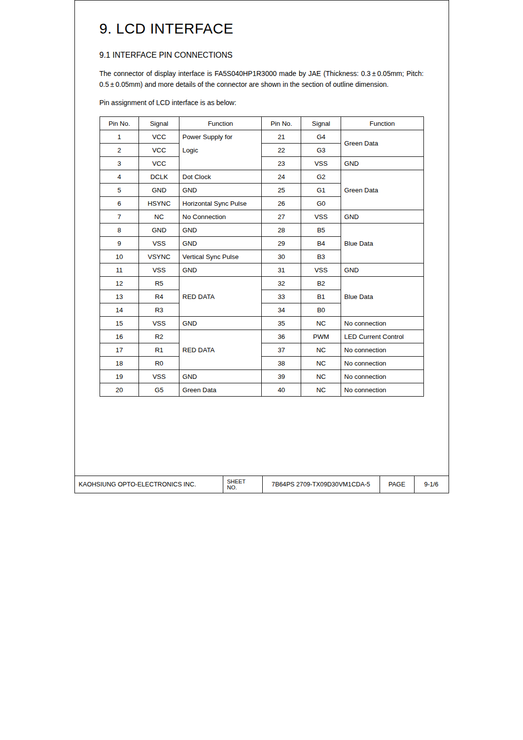9. LCD INTERFACE
9.1 INTERFACE PIN CONNECTIONS
The connector of display interface is FA5S040HP1R3000 made by JAE (Thickness: 0.3 ± 0.05mm; Pitch: 0.5 ± 0.05mm) and more details of the connector are shown in the section of outline dimension.
Pin assignment of LCD interface is as below:
| Pin No. | Signal | Function | Pin No. | Signal | Function |
| 1 | VCC | Power Supply for | 21 | G4 | Green Data |
| 2 | VCC | Logic | 22 | G3 |
| 3 | VCC | | 23 | VSS | GND |
| 4 | DCLK | Dot Clock | 24 | G2 | |
| 5 | GND | GND | 25 | G1 | Green Data |
| 6 | HSYNC | Horizontal Sync Pulse | 26 | G0 | |
| 7 | NC | No Connection | 27 | VSS | GND |
| 8 | GND | GND | 28 | B5 | |
| 9 | VSS | GND | 29 | B4 | Blue Data |
| 10 | VSYNC | Vertical Sync Pulse | 30 | B3 | |
| 11 | VSS | GND | 31 | VSS | GND |
| 12 | R5 | | 32 | B2 | |
| 13 | R4 | RED DATA | 33 | B1 | Blue Data |
| 14 | R3 | | 34 | B0 | |
| 15 | VSS | GND | 35 | NC | No connection |
| 16 | R2 | | 36 | PWM | LED Current Control |
| 17 | R1 | RED DATA | 37 | NC | No connection |
| 18 | R0 | | 38 | NC | No connection |
| 19 | VSS | GND | 39 | NC | No connection |
| 20 | G5 | Green Data | 40 | NC | No connection |
KAOHSIUNG OPTO-ELECTRONICS INC.
SHEET
NO.
7B64PS 2709-TX09D30VM1CDA-5
PAGE
9-1/6